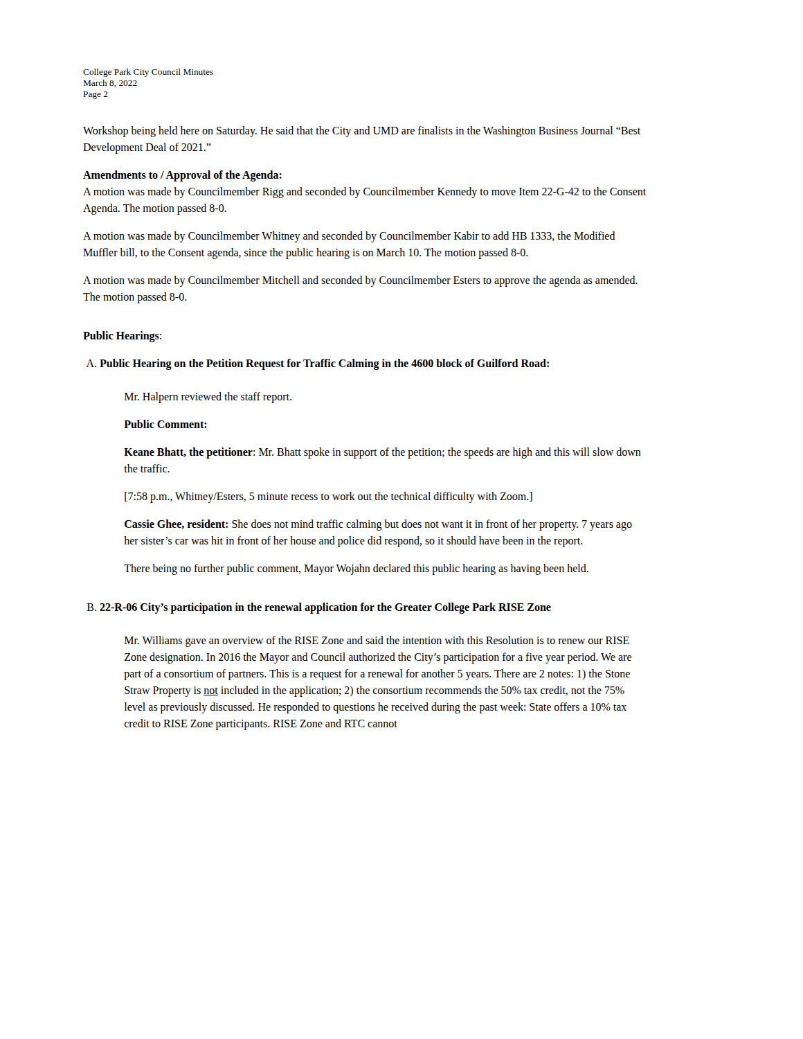College Park City Council Minutes
March 8, 2022
Page 2
Workshop being held here on Saturday. He said that the City and UMD are finalists in the Washington Business Journal “Best Development Deal of 2021.”
Amendments to / Approval of the Agenda:
A motion was made by Councilmember Rigg and seconded by Councilmember Kennedy to move Item 22-G-42 to the Consent Agenda. The motion passed 8-0.
A motion was made by Councilmember Whitney and seconded by Councilmember Kabir to add HB 1333, the Modified Muffler bill, to the Consent agenda, since the public hearing is on March 10. The motion passed 8-0.
A motion was made by Councilmember Mitchell and seconded by Councilmember Esters to approve the agenda as amended. The motion passed 8-0.
Public Hearings:
Public Hearing on the Petition Request for Traffic Calming in the 4600 block of Guilford Road:
Mr. Halpern reviewed the staff report.
Public Comment:
Keane Bhatt, the petitioner: Mr. Bhatt spoke in support of the petition; the speeds are high and this will slow down the traffic.
[7:58 p.m., Whitney/Esters, 5 minute recess to work out the technical difficulty with Zoom.]
Cassie Ghee, resident: She does not mind traffic calming but does not want it in front of her property. 7 years ago her sister’s car was hit in front of her house and police did respond, so it should have been in the report.
There being no further public comment, Mayor Wojahn declared this public hearing as having been held.
22-R-06 City’s participation in the renewal application for the Greater College Park RISE Zone
Mr. Williams gave an overview of the RISE Zone and said the intention with this Resolution is to renew our RISE Zone designation. In 2016 the Mayor and Council authorized the City’s participation for a five year period. We are part of a consortium of partners. This is a request for a renewal for another 5 years. There are 2 notes: 1) the Stone Straw Property is not included in the application; 2) the consortium recommends the 50% tax credit, not the 75% level as previously discussed. He responded to questions he received during the past week: State offers a 10% tax credit to RISE Zone participants. RISE Zone and RTC cannot